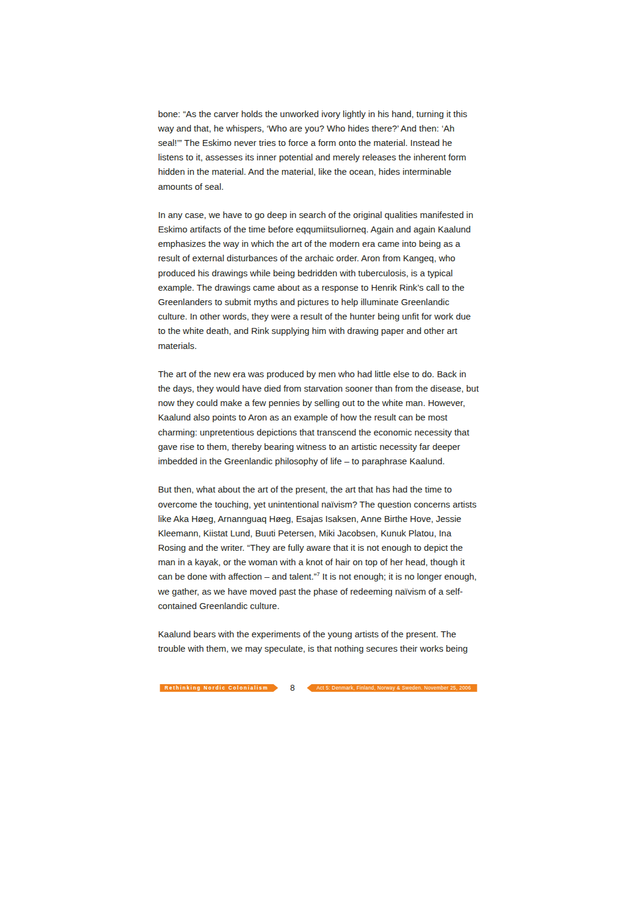bone: “As the carver holds the unworked ivory lightly in his hand, turning it this way and that, he whispers, ‘Who are you? Who hides there?’ And then: ‘Ah seal!’” The Eskimo never tries to force a form onto the material. Instead he listens to it, assesses its inner potential and merely releases the inherent form hidden in the material. And the material, like the ocean, hides interminable amounts of seal.
In any case, we have to go deep in search of the original qualities manifested in Eskimo artifacts of the time before eqqumiitsuliorneq. Again and again Kaalund emphasizes the way in which the art of the modern era came into being as a result of external disturbances of the archaic order. Aron from Kangeq, who produced his drawings while being bedridden with tuberculosis, is a typical example. The drawings came about as a response to Henrik Rink’s call to the Greenlanders to submit myths and pictures to help illuminate Greenlandic culture. In other words, they were a result of the hunter being unfit for work due to the white death, and Rink supplying him with drawing paper and other art materials.
The art of the new era was produced by men who had little else to do. Back in the days, they would have died from starvation sooner than from the disease, but now they could make a few pennies by selling out to the white man. However, Kaalund also points to Aron as an example of how the result can be most charming: unpretentious depictions that transcend the economic necessity that gave rise to them, thereby bearing witness to an artistic necessity far deeper imbedded in the Greenlandic philosophy of life – to paraphrase Kaalund.
But then, what about the art of the present, the art that has had the time to overcome the touching, yet unintentional naïvism? The question concerns artists like Aka Høeg, Arnannguaq Høeg, Esajas Isaksen, Anne Birthe Hove, Jessie Kleemann, Kiistat Lund, Buuti Petersen, Miki Jacobsen, Kunuk Platou, Ina Rosing and the writer. “They are fully aware that it is not enough to depict the man in a kayak, or the woman with a knot of hair on top of her head, though it can be done with affection – and talent.”7 It is not enough; it is no longer enough, we gather, as we have moved past the phase of redeeming naïvism of a self-contained Greenlandic culture.
Kaalund bears with the experiments of the young artists of the present. The trouble with them, we may speculate, is that nothing secures their works being
Rethinking Nordic Colonialism 8 Act 5: Denmark, Finland, Norway & Sweden. November 25, 2006